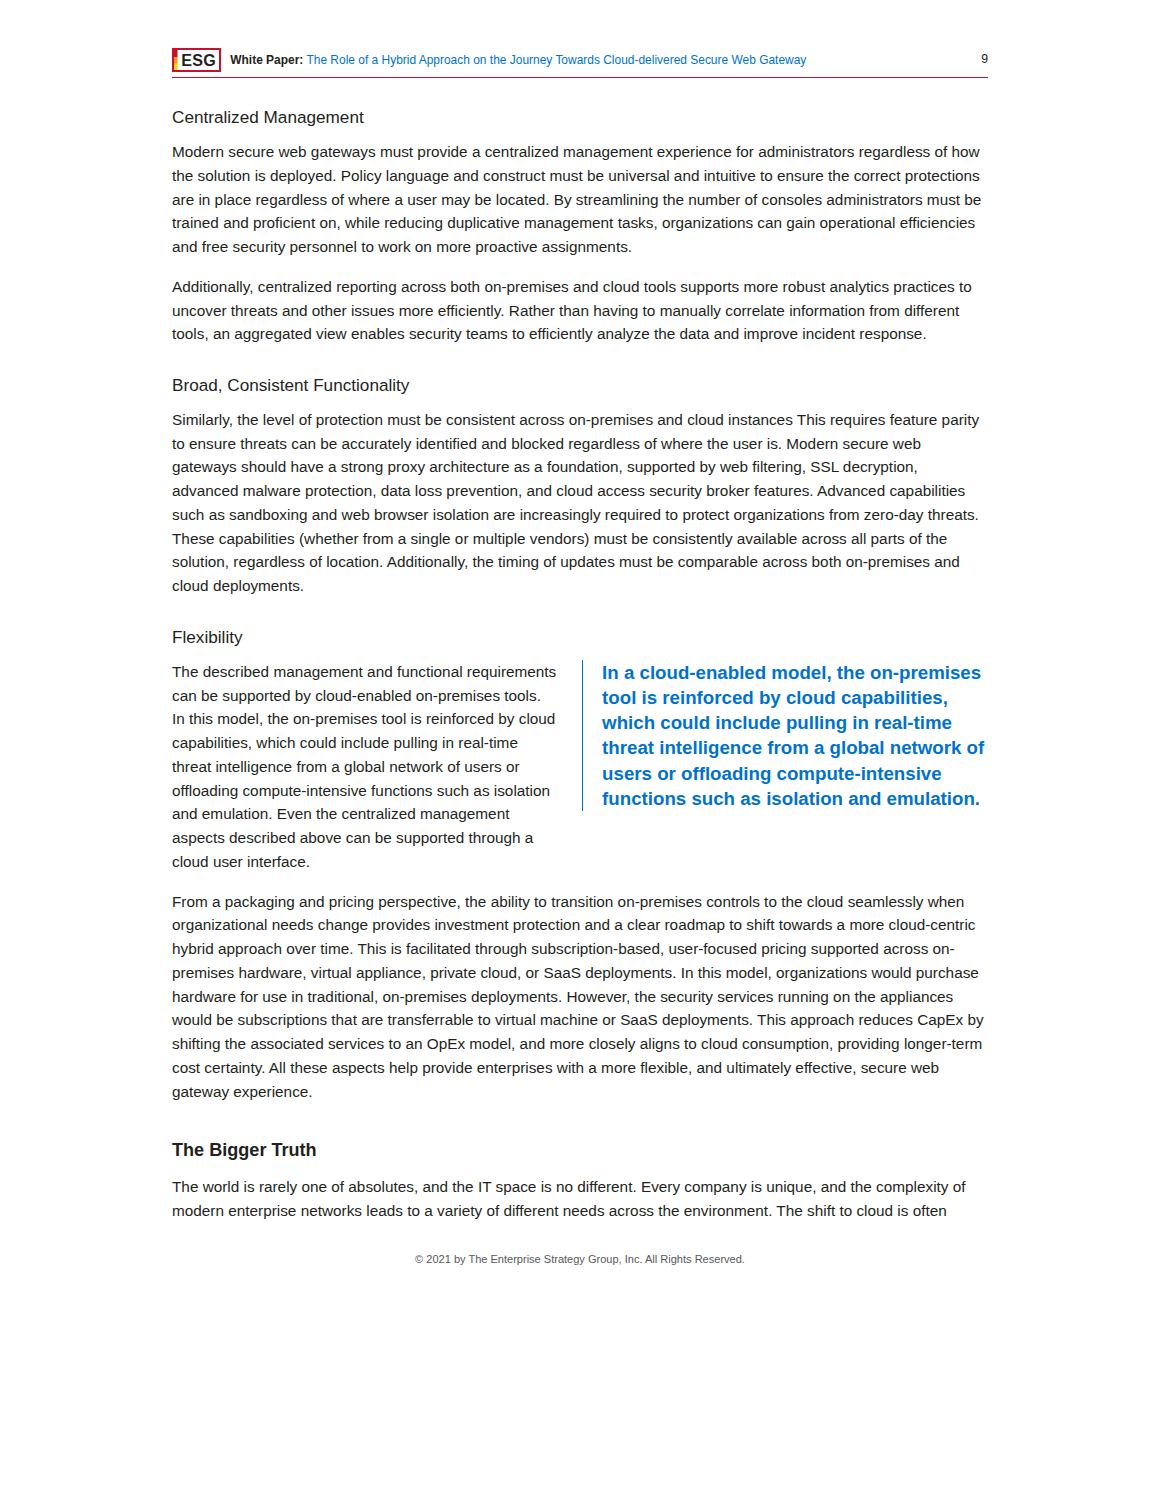ESG
White Paper: The Role of a Hybrid Approach on the Journey Towards Cloud-delivered Secure Web Gateway
9
Centralized Management
Modern secure web gateways must provide a centralized management experience for administrators regardless of how the solution is deployed. Policy language and construct must be universal and intuitive to ensure the correct protections are in place regardless of where a user may be located. By streamlining the number of consoles administrators must be trained and proficient on, while reducing duplicative management tasks, organizations can gain operational efficiencies and free security personnel to work on more proactive assignments.
Additionally, centralized reporting across both on-premises and cloud tools supports more robust analytics practices to uncover threats and other issues more efficiently. Rather than having to manually correlate information from different tools, an aggregated view enables security teams to efficiently analyze the data and improve incident response.
Broad, Consistent Functionality
Similarly, the level of protection must be consistent across on-premises and cloud instances This requires feature parity to ensure threats can be accurately identified and blocked regardless of where the user is. Modern secure web gateways should have a strong proxy architecture as a foundation, supported by web filtering, SSL decryption, advanced malware protection, data loss prevention, and cloud access security broker features. Advanced capabilities such as sandboxing and web browser isolation are increasingly required to protect organizations from zero-day threats. These capabilities (whether from a single or multiple vendors) must be consistently available across all parts of the solution, regardless of location. Additionally, the timing of updates must be comparable across both on-premises and cloud deployments.
Flexibility
The described management and functional requirements can be supported by cloud-enabled on-premises tools. In this model, the on-premises tool is reinforced by cloud capabilities, which could include pulling in real-time threat intelligence from a global network of users or offloading compute-intensive functions such as isolation and emulation. Even the centralized management aspects described above can be supported through a cloud user interface.
In a cloud-enabled model, the on-premises tool is reinforced by cloud capabilities, which could include pulling in real-time threat intelligence from a global network of users or offloading compute-intensive functions such as isolation and emulation.
From a packaging and pricing perspective, the ability to transition on-premises controls to the cloud seamlessly when organizational needs change provides investment protection and a clear roadmap to shift towards a more cloud-centric hybrid approach over time. This is facilitated through subscription-based, user-focused pricing supported across on-premises hardware, virtual appliance, private cloud, or SaaS deployments. In this model, organizations would purchase hardware for use in traditional, on-premises deployments. However, the security services running on the appliances would be subscriptions that are transferrable to virtual machine or SaaS deployments. This approach reduces CapEx by shifting the associated services to an OpEx model, and more closely aligns to cloud consumption, providing longer-term cost certainty. All these aspects help provide enterprises with a more flexible, and ultimately effective, secure web gateway experience.
The Bigger Truth
The world is rarely one of absolutes, and the IT space is no different. Every company is unique, and the complexity of modern enterprise networks leads to a variety of different needs across the environment. The shift to cloud is often
© 2021 by The Enterprise Strategy Group, Inc. All Rights Reserved.